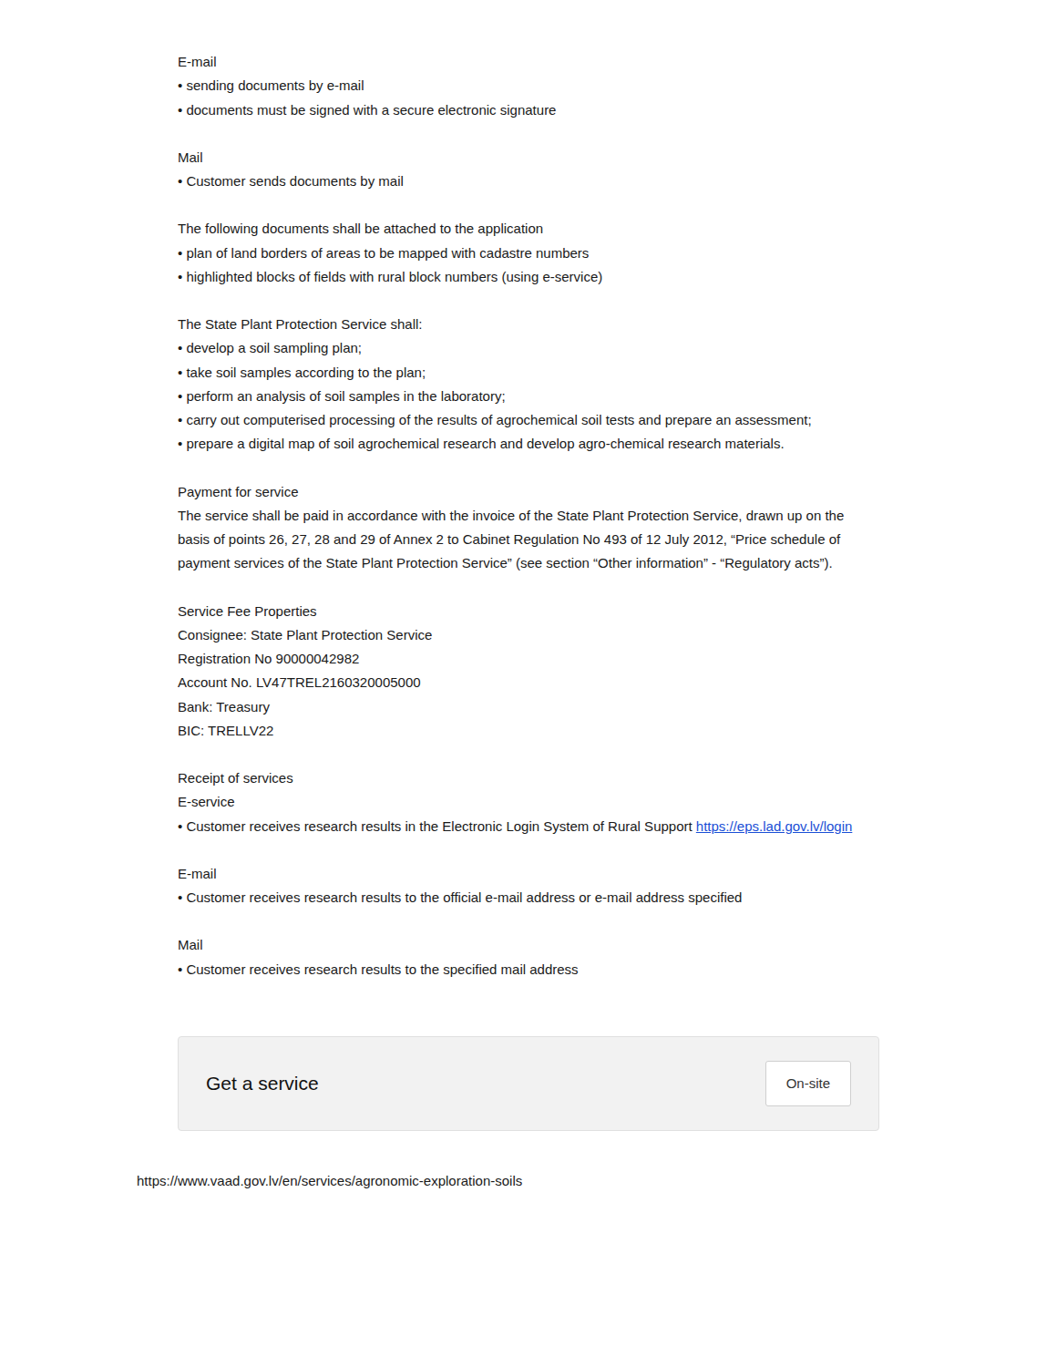E-mail
• sending documents by e-mail
• documents must be signed with a secure electronic signature
Mail
• Customer sends documents by mail
The following documents shall be attached to the application
• plan of land borders of areas to be mapped with cadastre numbers
• highlighted blocks of fields with rural block numbers (using e-service)
The State Plant Protection Service shall:
• develop a soil sampling plan;
• take soil samples according to the plan;
• perform an analysis of soil samples in the laboratory;
• carry out computerised processing of the results of agrochemical soil tests and prepare an assessment;
• prepare a digital map of soil agrochemical research and develop agro-chemical research materials.
Payment for service
The service shall be paid in accordance with the invoice of the State Plant Protection Service, drawn up on the basis of points 26, 27, 28 and 29 of Annex 2 to Cabinet Regulation No 493 of 12 July 2012, “Price schedule of payment services of the State Plant Protection Service” (see section “Other information” - “Regulatory acts”).
Service Fee Properties
Consignee: State Plant Protection Service
Registration No 90000042982
Account No. LV47TREL2160320005000
Bank: Treasury
BIC: TRELLV22
Receipt of services
E-service
• Customer receives research results in the Electronic Login System of Rural Support https://eps.lad.gov.lv/login
E-mail
• Customer receives research results to the official e-mail address or e-mail address specified
Mail
• Customer receives research results to the specified mail address
Get a service
On-site
https://www.vaad.gov.lv/en/services/agronomic-exploration-soils